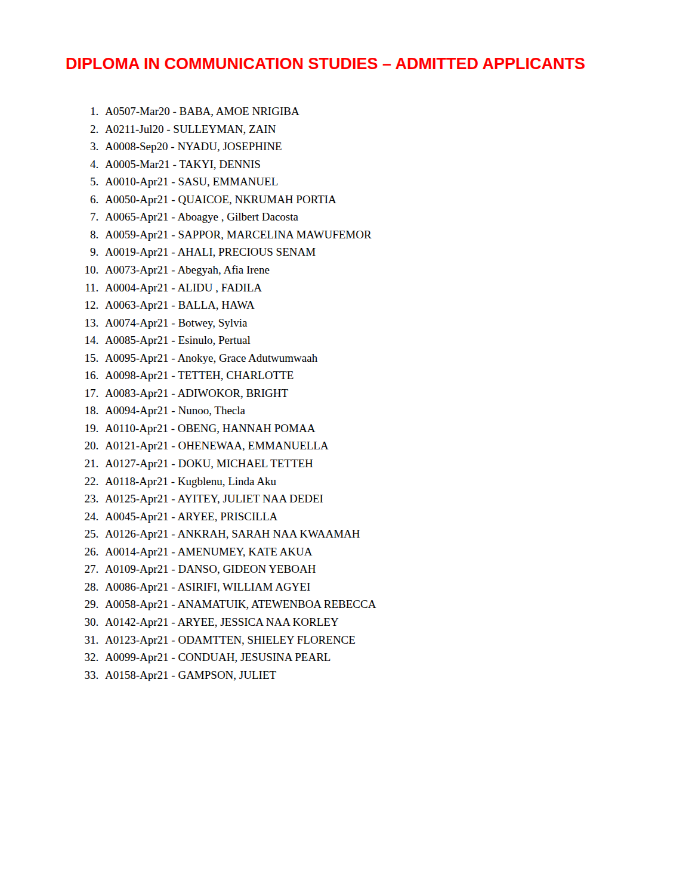DIPLOMA IN COMMUNICATION STUDIES – ADMITTED APPLICANTS
A0507-Mar20 - BABA, AMOE NRIGIBA
A0211-Jul20 - SULLEYMAN, ZAIN
A0008-Sep20 - NYADU, JOSEPHINE
A0005-Mar21 - TAKYI, DENNIS
A0010-Apr21 - SASU, EMMANUEL
A0050-Apr21 - QUAICOE, NKRUMAH PORTIA
A0065-Apr21 - Aboagye , Gilbert Dacosta
A0059-Apr21 - SAPPOR, MARCELINA MAWUFEMOR
A0019-Apr21 - AHALI, PRECIOUS SENAM
A0073-Apr21 - Abegyah, Afia Irene
A0004-Apr21 - ALIDU , FADILA
A0063-Apr21 - BALLA, HAWA
A0074-Apr21 - Botwey, Sylvia
A0085-Apr21 - Esinulo, Pertual
A0095-Apr21 - Anokye, Grace Adutwumwaah
A0098-Apr21 - TETTEH, CHARLOTTE
A0083-Apr21 - ADIWOKOR, BRIGHT
A0094-Apr21 - Nunoo, Thecla
A0110-Apr21 - OBENG, HANNAH POMAA
A0121-Apr21 - OHENEWAA, EMMANUELLA
A0127-Apr21 - DOKU, MICHAEL TETTEH
A0118-Apr21 - Kugblenu, Linda Aku
A0125-Apr21 - AYITEY, JULIET NAA DEDEI
A0045-Apr21 - ARYEE, PRISCILLA
A0126-Apr21 - ANKRAH, SARAH NAA KWAAMAH
A0014-Apr21 - AMENUMEY, KATE AKUA
A0109-Apr21 - DANSO, GIDEON YEBOAH
A0086-Apr21 - ASIRIFI, WILLIAM AGYEI
A0058-Apr21 - ANAMATUIK, ATEWENBOA REBECCA
A0142-Apr21 - ARYEE, JESSICA NAA KORLEY
A0123-Apr21 - ODAMTTEN, SHIELEY FLORENCE
A0099-Apr21 - CONDUAH, JESUSINA PEARL
A0158-Apr21 - GAMPSON, JULIET